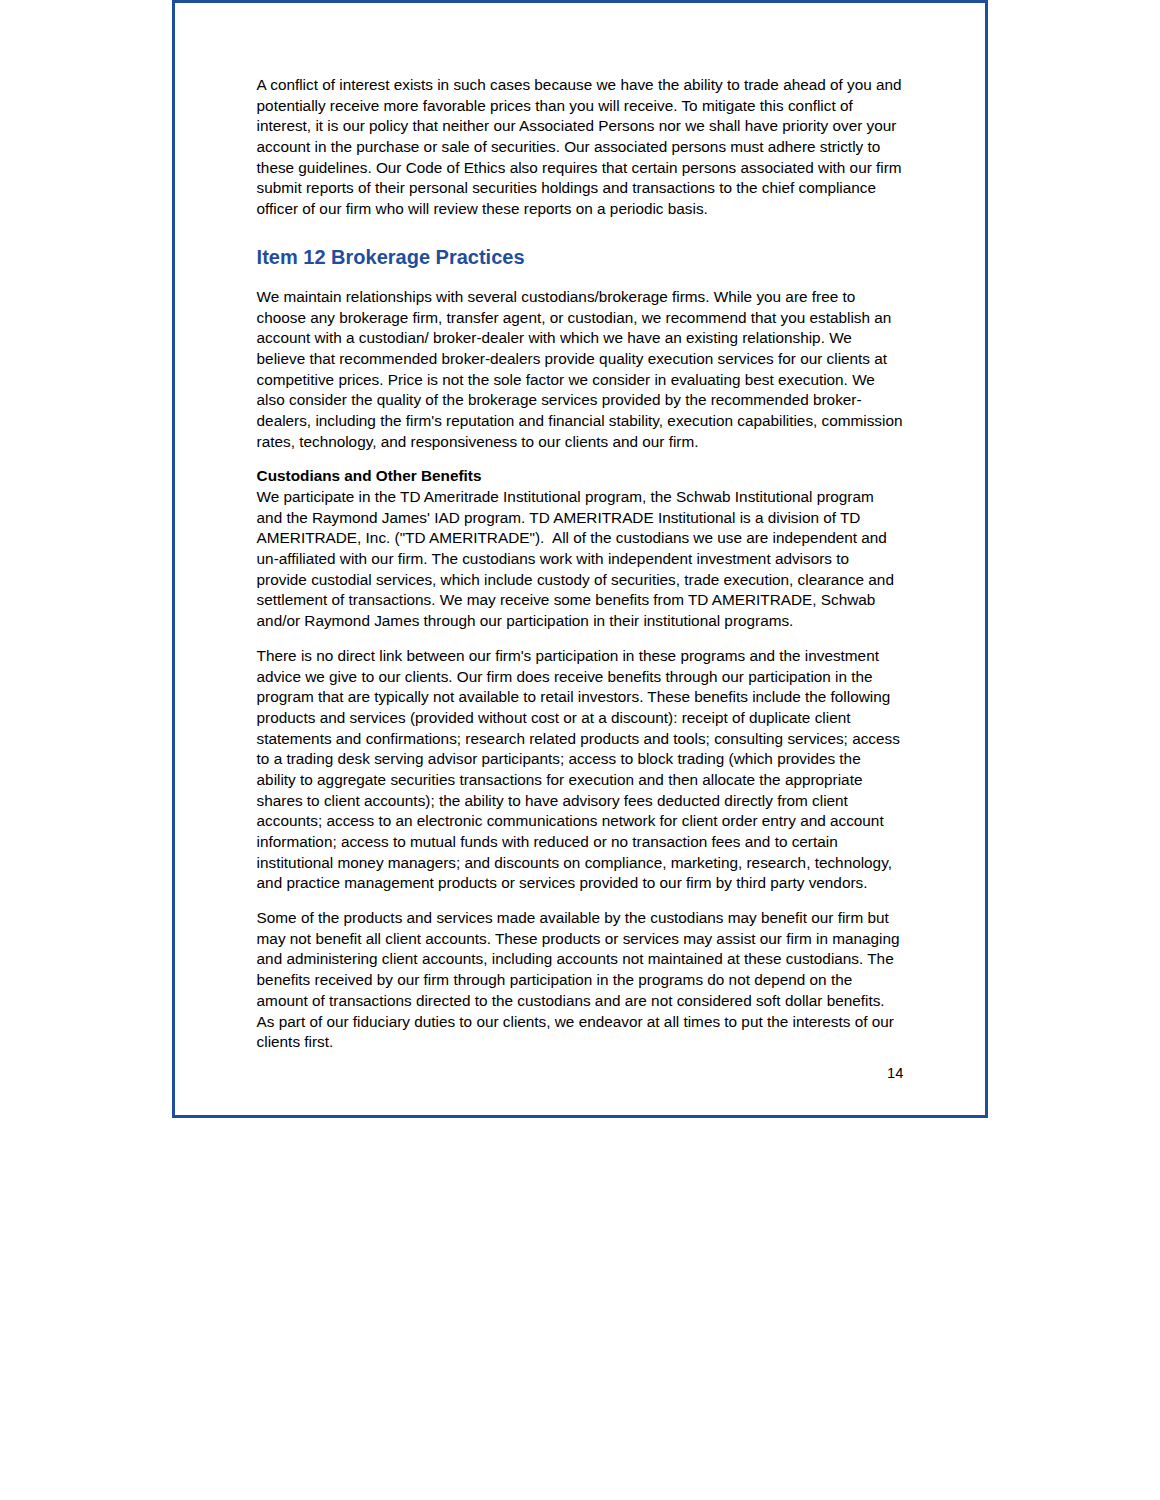A conflict of interest exists in such cases because we have the ability to trade ahead of you and potentially receive more favorable prices than you will receive. To mitigate this conflict of interest, it is our policy that neither our Associated Persons nor we shall have priority over your account in the purchase or sale of securities. Our associated persons must adhere strictly to these guidelines. Our Code of Ethics also requires that certain persons associated with our firm submit reports of their personal securities holdings and transactions to the chief compliance officer of our firm who will review these reports on a periodic basis.
Item 12 Brokerage Practices
We maintain relationships with several custodians/brokerage firms. While you are free to choose any brokerage firm, transfer agent, or custodian, we recommend that you establish an account with a custodian/ broker-dealer with which we have an existing relationship. We believe that recommended broker-dealers provide quality execution services for our clients at competitive prices. Price is not the sole factor we consider in evaluating best execution. We also consider the quality of the brokerage services provided by the recommended broker-dealers, including the firm's reputation and financial stability, execution capabilities, commission rates, technology, and responsiveness to our clients and our firm.
Custodians and Other Benefits
We participate in the TD Ameritrade Institutional program, the Schwab Institutional program and the Raymond James' IAD program. TD AMERITRADE Institutional is a division of TD AMERITRADE, Inc. ("TD AMERITRADE"). All of the custodians we use are independent and un-affiliated with our firm. The custodians work with independent investment advisors to provide custodial services, which include custody of securities, trade execution, clearance and settlement of transactions. We may receive some benefits from TD AMERITRADE, Schwab and/or Raymond James through our participation in their institutional programs.
There is no direct link between our firm's participation in these programs and the investment advice we give to our clients. Our firm does receive benefits through our participation in the program that are typically not available to retail investors. These benefits include the following products and services (provided without cost or at a discount): receipt of duplicate client statements and confirmations; research related products and tools; consulting services; access to a trading desk serving advisor participants; access to block trading (which provides the ability to aggregate securities transactions for execution and then allocate the appropriate shares to client accounts); the ability to have advisory fees deducted directly from client accounts; access to an electronic communications network for client order entry and account information; access to mutual funds with reduced or no transaction fees and to certain institutional money managers; and discounts on compliance, marketing, research, technology, and practice management products or services provided to our firm by third party vendors.
Some of the products and services made available by the custodians may benefit our firm but may not benefit all client accounts. These products or services may assist our firm in managing and administering client accounts, including accounts not maintained at these custodians. The benefits received by our firm through participation in the programs do not depend on the amount of transactions directed to the custodians and are not considered soft dollar benefits. As part of our fiduciary duties to our clients, we endeavor at all times to put the interests of our clients first.
14